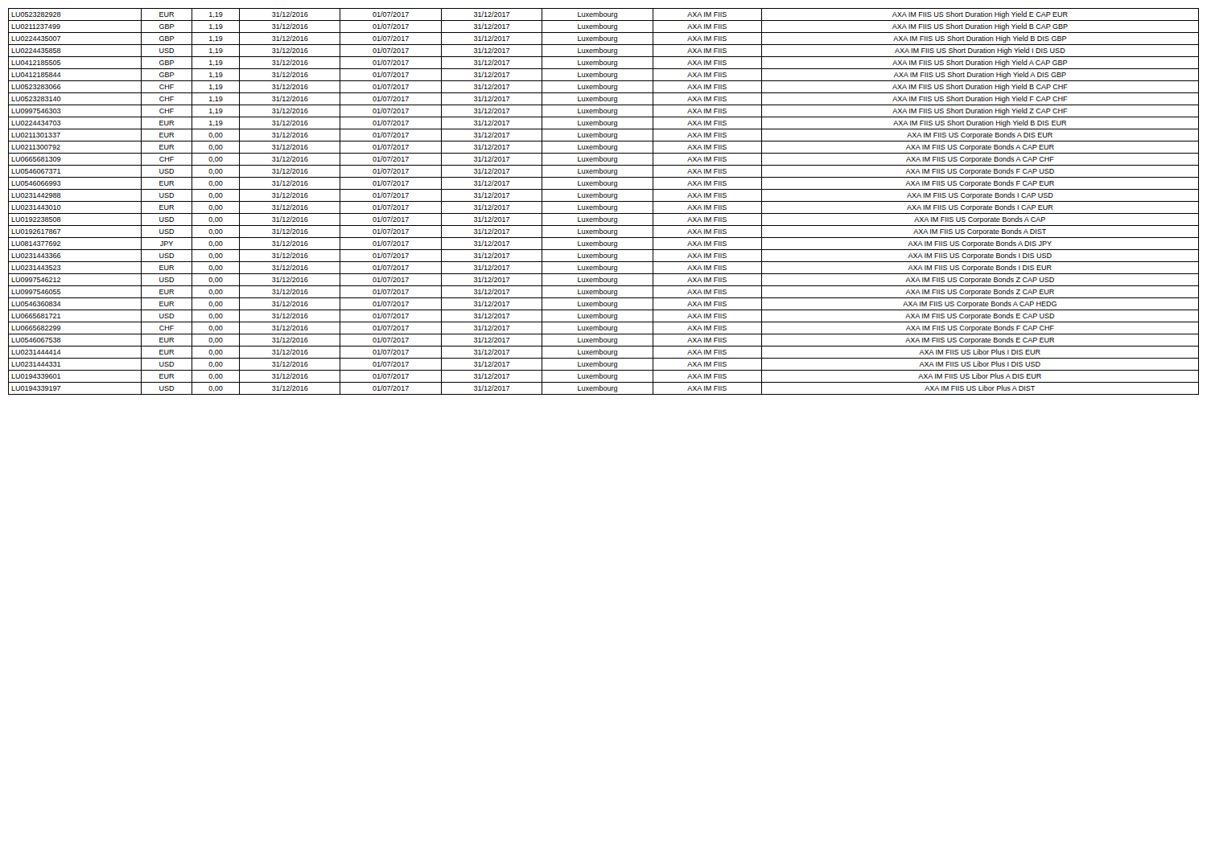| LU0523282928 | EUR | 1,19 | 31/12/2016 | 01/07/2017 | 31/12/2017 | Luxembourg | AXA IM FIIS | AXA IM FIIS US Short Duration High Yield E CAP EUR |
| LU0211237499 | GBP | 1,19 | 31/12/2016 | 01/07/2017 | 31/12/2017 | Luxembourg | AXA IM FIIS | AXA IM FIIS US Short Duration High Yield B CAP GBP |
| LU0224435007 | GBP | 1,19 | 31/12/2016 | 01/07/2017 | 31/12/2017 | Luxembourg | AXA IM FIIS | AXA IM FIIS US Short Duration High Yield B DIS GBP |
| LU0224435858 | USD | 1,19 | 31/12/2016 | 01/07/2017 | 31/12/2017 | Luxembourg | AXA IM FIIS | AXA IM FIIS US Short Duration High Yield I DIS USD |
| LU0412185505 | GBP | 1,19 | 31/12/2016 | 01/07/2017 | 31/12/2017 | Luxembourg | AXA IM FIIS | AXA IM FIIS US Short Duration High Yield A CAP GBP |
| LU0412185844 | GBP | 1,19 | 31/12/2016 | 01/07/2017 | 31/12/2017 | Luxembourg | AXA IM FIIS | AXA IM FIIS US Short Duration High Yield A DIS GBP |
| LU0523283066 | CHF | 1,19 | 31/12/2016 | 01/07/2017 | 31/12/2017 | Luxembourg | AXA IM FIIS | AXA IM FIIS US Short Duration High Yield B CAP CHF |
| LU0523283140 | CHF | 1,19 | 31/12/2016 | 01/07/2017 | 31/12/2017 | Luxembourg | AXA IM FIIS | AXA IM FIIS US Short Duration High Yield F CAP CHF |
| LU0997546303 | CHF | 1,19 | 31/12/2016 | 01/07/2017 | 31/12/2017 | Luxembourg | AXA IM FIIS | AXA IM FIIS US Short Duration High Yield Z CAP CHF |
| LU0224434703 | EUR | 1,19 | 31/12/2016 | 01/07/2017 | 31/12/2017 | Luxembourg | AXA IM FIIS | AXA IM FIIS US Short Duration High Yield B DIS EUR |
| LU0211301337 | EUR | 0,00 | 31/12/2016 | 01/07/2017 | 31/12/2017 | Luxembourg | AXA IM FIIS | AXA IM FIIS US Corporate Bonds A DIS EUR |
| LU0211300792 | EUR | 0,00 | 31/12/2016 | 01/07/2017 | 31/12/2017 | Luxembourg | AXA IM FIIS | AXA IM FIIS US Corporate Bonds A CAP EUR |
| LU0665681309 | CHF | 0,00 | 31/12/2016 | 01/07/2017 | 31/12/2017 | Luxembourg | AXA IM FIIS | AXA IM FIIS US Corporate Bonds A CAP CHF |
| LU0546067371 | USD | 0,00 | 31/12/2016 | 01/07/2017 | 31/12/2017 | Luxembourg | AXA IM FIIS | AXA IM FIIS US Corporate Bonds F CAP USD |
| LU0546066993 | EUR | 0,00 | 31/12/2016 | 01/07/2017 | 31/12/2017 | Luxembourg | AXA IM FIIS | AXA IM FIIS US Corporate Bonds F CAP EUR |
| LU0231442988 | USD | 0,00 | 31/12/2016 | 01/07/2017 | 31/12/2017 | Luxembourg | AXA IM FIIS | AXA IM FIIS US Corporate Bonds I CAP USD |
| LU0231443010 | EUR | 0,00 | 31/12/2016 | 01/07/2017 | 31/12/2017 | Luxembourg | AXA IM FIIS | AXA IM FIIS US Corporate Bonds I CAP EUR |
| LU0192238508 | USD | 0,00 | 31/12/2016 | 01/07/2017 | 31/12/2017 | Luxembourg | AXA IM FIIS | AXA IM FIIS US Corporate Bonds A CAP |
| LU0192617867 | USD | 0,00 | 31/12/2016 | 01/07/2017 | 31/12/2017 | Luxembourg | AXA IM FIIS | AXA IM FIIS US Corporate Bonds A DIST |
| LU0814377692 | JPY | 0,00 | 31/12/2016 | 01/07/2017 | 31/12/2017 | Luxembourg | AXA IM FIIS | AXA IM FIIS US Corporate Bonds A DIS JPY |
| LU0231443366 | USD | 0,00 | 31/12/2016 | 01/07/2017 | 31/12/2017 | Luxembourg | AXA IM FIIS | AXA IM FIIS US Corporate Bonds I DIS USD |
| LU0231443523 | EUR | 0,00 | 31/12/2016 | 01/07/2017 | 31/12/2017 | Luxembourg | AXA IM FIIS | AXA IM FIIS US Corporate Bonds I DIS EUR |
| LU0997546212 | USD | 0,00 | 31/12/2016 | 01/07/2017 | 31/12/2017 | Luxembourg | AXA IM FIIS | AXA IM FIIS US Corporate Bonds Z CAP USD |
| LU0997546055 | EUR | 0,00 | 31/12/2016 | 01/07/2017 | 31/12/2017 | Luxembourg | AXA IM FIIS | AXA IM FIIS US Corporate Bonds Z CAP EUR |
| LU0546360834 | EUR | 0,00 | 31/12/2016 | 01/07/2017 | 31/12/2017 | Luxembourg | AXA IM FIIS | AXA IM FIIS US Corporate Bonds A CAP HEDG |
| LU0665681721 | USD | 0,00 | 31/12/2016 | 01/07/2017 | 31/12/2017 | Luxembourg | AXA IM FIIS | AXA IM FIIS US Corporate Bonds E CAP USD |
| LU0665682299 | CHF | 0,00 | 31/12/2016 | 01/07/2017 | 31/12/2017 | Luxembourg | AXA IM FIIS | AXA IM FIIS US Corporate Bonds F CAP CHF |
| LU0546067538 | EUR | 0,00 | 31/12/2016 | 01/07/2017 | 31/12/2017 | Luxembourg | AXA IM FIIS | AXA IM FIIS US Corporate Bonds E CAP EUR |
| LU0231444414 | EUR | 0,00 | 31/12/2016 | 01/07/2017 | 31/12/2017 | Luxembourg | AXA IM FIIS | AXA IM FIIS US Libor Plus I DIS EUR |
| LU0231444331 | USD | 0,00 | 31/12/2016 | 01/07/2017 | 31/12/2017 | Luxembourg | AXA IM FIIS | AXA IM FIIS US Libor Plus I DIS USD |
| LU0194339601 | EUR | 0,00 | 31/12/2016 | 01/07/2017 | 31/12/2017 | Luxembourg | AXA IM FIIS | AXA IM FIIS US Libor Plus A DIS EUR |
| LU0194339197 | USD | 0,00 | 31/12/2016 | 01/07/2017 | 31/12/2017 | Luxembourg | AXA IM FIIS | AXA IM FIIS US Libor Plus A DIST |